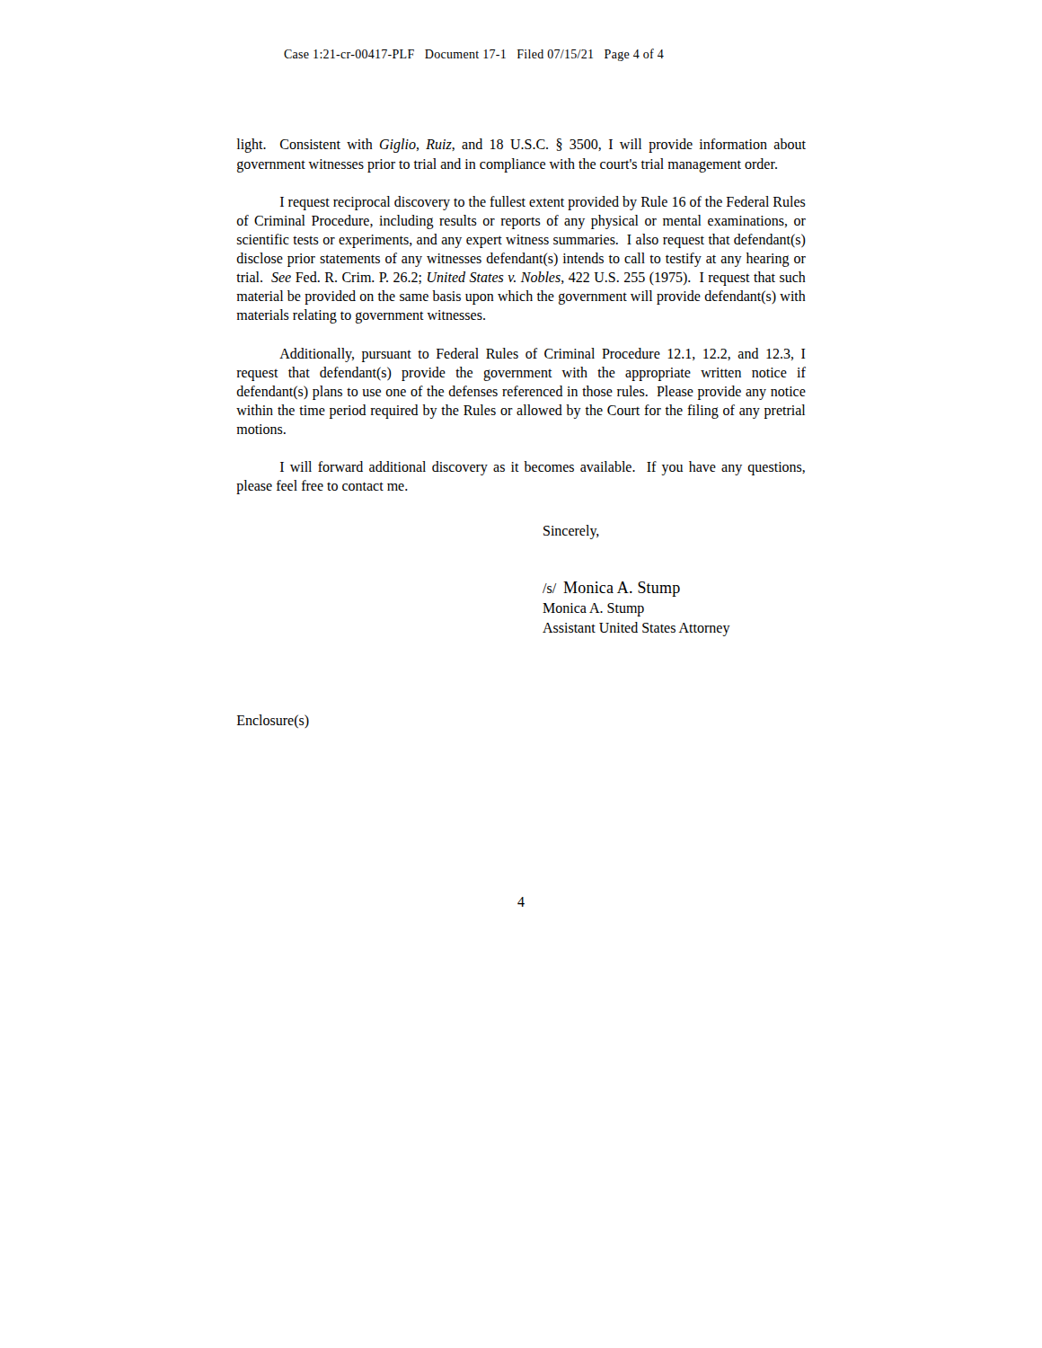Case 1:21-cr-00417-PLF Document 17-1 Filed 07/15/21 Page 4 of 4
light. Consistent with Giglio, Ruiz, and 18 U.S.C. § 3500, I will provide information about government witnesses prior to trial and in compliance with the court's trial management order.
I request reciprocal discovery to the fullest extent provided by Rule 16 of the Federal Rules of Criminal Procedure, including results or reports of any physical or mental examinations, or scientific tests or experiments, and any expert witness summaries. I also request that defendant(s) disclose prior statements of any witnesses defendant(s) intends to call to testify at any hearing or trial. See Fed. R. Crim. P. 26.2; United States v. Nobles, 422 U.S. 255 (1975). I request that such material be provided on the same basis upon which the government will provide defendant(s) with materials relating to government witnesses.
Additionally, pursuant to Federal Rules of Criminal Procedure 12.1, 12.2, and 12.3, I request that defendant(s) provide the government with the appropriate written notice if defendant(s) plans to use one of the defenses referenced in those rules. Please provide any notice within the time period required by the Rules or allowed by the Court for the filing of any pretrial motions.
I will forward additional discovery as it becomes available. If you have any questions, please feel free to contact me.
Sincerely,
/s/ Monica A. Stump
Monica A. Stump
Assistant United States Attorney
Enclosure(s)
4